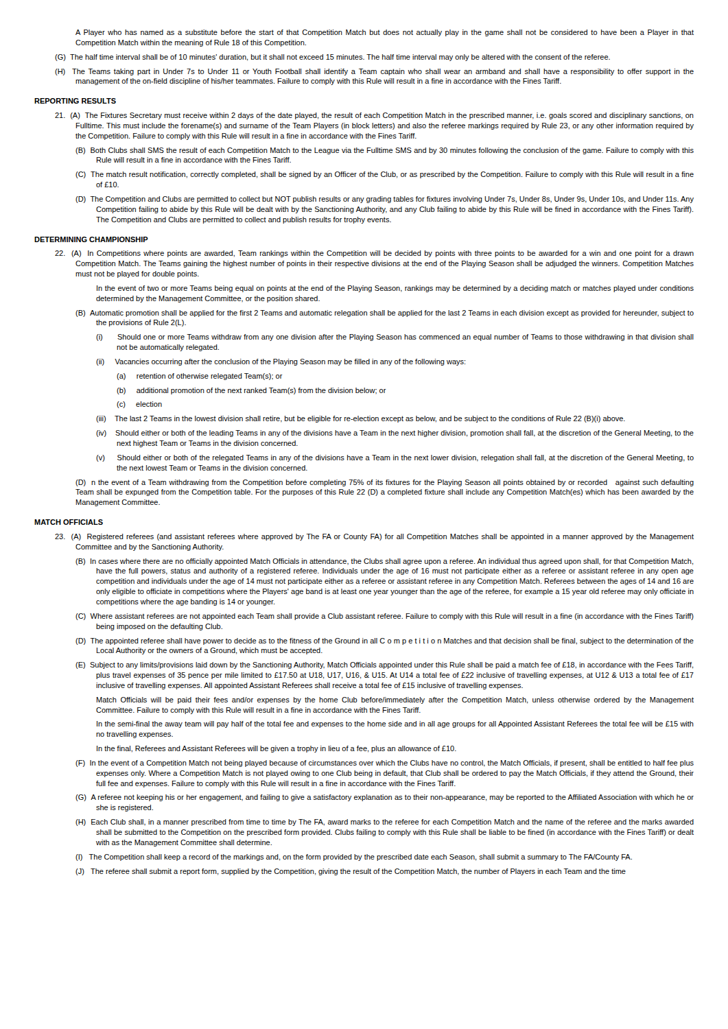A Player who has named as a substitute before the start of that Competition Match but does not actually play in the game shall not be considered to have been a Player in that Competition Match within the meaning of Rule 18 of this Competition.
(G) The half time interval shall be of 10 minutes' duration, but it shall not exceed 15 minutes. The half time interval may only be altered with the consent of the referee.
(H) The Teams taking part in Under 7s to Under 11 or Youth Football shall identify a Team captain who shall wear an armband and shall have a responsibility to offer support in the management of the on-field discipline of his/her teammates. Failure to comply with this Rule will result in a fine in accordance with the Fines Tariff.
Reporting Results
21. (A) The Fixtures Secretary must receive within 2 days of the date played, the result of each Competition Match in the prescribed manner, i.e. goals scored and disciplinary sanctions, on Fulltime. This must include the forename(s) and surname of the Team Players (in block letters) and also the referee markings required by Rule 23, or any other information required by the Competition. Failure to comply with this Rule will result in a fine in accordance with the Fines Tariff.
(B) Both Clubs shall SMS the result of each Competition Match to the League via the Fulltime SMS and by 30 minutes following the conclusion of the game. Failure to comply with this Rule will result in a fine in accordance with the Fines Tariff.
(C) The match result notification, correctly completed, shall be signed by an Officer of the Club, or as prescribed by the Competition. Failure to comply with this Rule will result in a fine of £10.
(D) The Competition and Clubs are permitted to collect but NOT publish results or any grading tables for fixtures involving Under 7s, Under 8s, Under 9s, Under 10s, and Under 11s. Any Competition failing to abide by this Rule will be dealt with by the Sanctioning Authority, and any Club failing to abide by this Rule will be fined in accordance with the Fines Tariff). The Competition and Clubs are permitted to collect and publish results for trophy events.
Determining Championship
22. (A) In Competitions where points are awarded, Team rankings within the Competition will be decided by points with three points to be awarded for a win and one point for a drawn Competition Match. The Teams gaining the highest number of points in their respective divisions at the end of the Playing Season shall be adjudged the winners. Competition Matches must not be played for double points.
In the event of two or more Teams being equal on points at the end of the Playing Season, rankings may be determined by a deciding match or matches played under conditions determined by the Management Committee, or the position shared.
(B) Automatic promotion shall be applied for the first 2 Teams and automatic relegation shall be applied for the last 2 Teams in each division except as provided for hereunder, subject to the provisions of Rule 2(L).
(i) Should one or more Teams withdraw from any one division after the Playing Season has commenced an equal number of Teams to those withdrawing in that division shall not be automatically relegated.
(ii) Vacancies occurring after the conclusion of the Playing Season may be filled in any of the following ways:
(a) retention of otherwise relegated Team(s); or
(b) additional promotion of the next ranked Team(s) from the division below; or
(c) election
(iii) The last 2 Teams in the lowest division shall retire, but be eligible for re-election except as below, and be subject to the conditions of Rule 22 (B)(i) above.
(iv) Should either or both of the leading Teams in any of the divisions have a Team in the next higher division, promotion shall fall, at the discretion of the General Meeting, to the next highest Team or Teams in the division concerned.
(v) Should either or both of the relegated Teams in any of the divisions have a Team in the next lower division, relegation shall fall, at the discretion of the General Meeting, to the next lowest Team or Teams in the division concerned.
(D) n the event of a Team withdrawing from the Competition before completing 75% of its fixtures for the Playing Season all points obtained by or recorded against such defaulting Team shall be expunged from the Competition table. For the purposes of this Rule 22 (D) a completed fixture shall include any Competition Match(es) which has been awarded by the Management Committee.
Match Officials
23. (A) Registered referees (and assistant referees where approved by The FA or County FA) for all Competition Matches shall be appointed in a manner approved by the Management Committee and by the Sanctioning Authority.
(B) In cases where there are no officially appointed Match Officials in attendance, the Clubs shall agree upon a referee. An individual thus agreed upon shall, for that Competition Match, have the full powers, status and authority of a registered referee. Individuals under the age of 16 must not participate either as a referee or assistant referee in any open age competition and individuals under the age of 14 must not participate either as a referee or assistant referee in any Competition Match. Referees between the ages of 14 and 16 are only eligible to officiate in competitions where the Players' age band is at least one year younger than the age of the referee, for example a 15 year old referee may only officiate in competitions where the age banding is 14 or younger.
(C) Where assistant referees are not appointed each Team shall provide a Club assistant referee. Failure to comply with this Rule will result in a fine (in accordance with the Fines Tariff) being imposed on the defaulting Club.
(D) The appointed referee shall have power to decide as to the fitness of the Ground in all C o m p e t i t i o n Matches and that decision shall be final, subject to the determination of the Local Authority or the owners of a Ground, which must be accepted.
(E) Subject to any limits/provisions laid down by the Sanctioning Authority, Match Officials appointed under this Rule shall be paid a match fee of £18, in accordance with the Fees Tariff, plus travel expenses of 35 pence per mile limited to £17.50 at U18, U17, U16, & U15. At U14 a total fee of £22 inclusive of travelling expenses, at U12 & U13 a total fee of £17 inclusive of travelling expenses. All appointed Assistant Referees shall receive a total fee of £15 inclusive of travelling expenses.
Match Officials will be paid their fees and/or expenses by the home Club before/immediately after the Competition Match, unless otherwise ordered by the Management Committee. Failure to comply with this Rule will result in a fine in accordance with the Fines Tariff.
In the semi-final the away team will pay half of the total fee and expenses to the home side and in all age groups for all Appointed Assistant Referees the total fee will be £15 with no travelling expenses.
In the final, Referees and Assistant Referees will be given a trophy in lieu of a fee, plus an allowance of £10.
(F) In the event of a Competition Match not being played because of circumstances over which the Clubs have no control, the Match Officials, if present, shall be entitled to half fee plus expenses only. Where a Competition Match is not played owing to one Club being in default, that Club shall be ordered to pay the Match Officials, if they attend the Ground, their full fee and expenses. Failure to comply with this Rule will result in a fine in accordance with the Fines Tariff.
(G) A referee not keeping his or her engagement, and failing to give a satisfactory explanation as to their non-appearance, may be reported to the Affiliated Association with which he or she is registered.
(H) Each Club shall, in a manner prescribed from time to time by The FA, award marks to the referee for each Competition Match and the name of the referee and the marks awarded shall be submitted to the Competition on the prescribed form provided. Clubs failing to comply with this Rule shall be liable to be fined (in accordance with the Fines Tariff) or dealt with as the Management Committee shall determine.
(I) The Competition shall keep a record of the markings and, on the form provided by the prescribed date each Season, shall submit a summary to The FA/County FA.
(J) The referee shall submit a report form, supplied by the Competition, giving the result of the Competition Match, the number of Players in each Team and the time